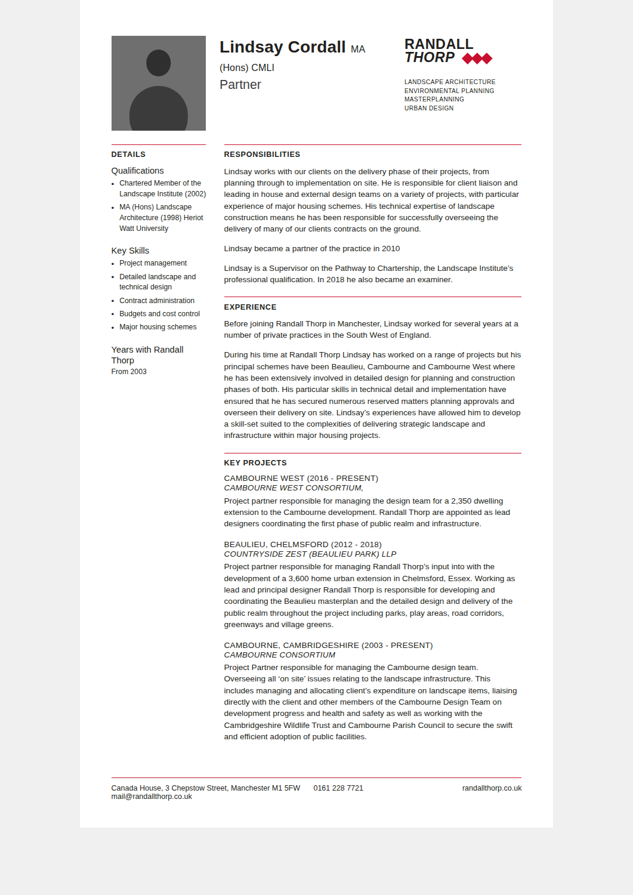Lindsay Cordall MA (Hons) CMLI
Partner
RANDALL
THORP
Landscape Architecture
Environmental Planning
Masterplanning
Urban Design
Details
Qualifications
Chartered Member of the Landscape Institute (2002)
MA (Hons) Landscape Architecture (1998) Heriot Watt University
Key Skills
Project management
Detailed landscape and technical design
Contract administration
Budgets and cost control
Major housing schemes
Years with Randall Thorp
From 2003
Responsibilities
Lindsay works with our clients on the delivery phase of their projects, from planning through to implementation on site. He is responsible for client liaison and leading in house and external design teams on a variety of projects, with particular experience of major housing schemes. His technical expertise of landscape construction means he has been responsible for successfully overseeing the delivery of many of our clients contracts on the ground.
Lindsay became a partner of the practice in 2010
Lindsay is a Supervisor on the Pathway to Chartership, the Landscape Institute’s professional qualification. In 2018 he also became an examiner.
Experience
Before joining Randall Thorp in Manchester, Lindsay worked for several years at a number of private practices in the South West of England.
During his time at Randall Thorp Lindsay has worked on a range of projects but his principal schemes have been Beaulieu, Cambourne and Cambourne West where he has been extensively involved in detailed design for planning and construction phases of both. His particular skills in technical detail and implementation have ensured that he has secured numerous reserved matters planning approvals and overseen their delivery on site. Lindsay’s experiences have allowed him to develop a skill-set suited to the complexities of delivering strategic landscape and infrastructure within major housing projects.
Key Projects
Cambourne West (2016 - present)
Cambourne West Consortium,
Project partner responsible for managing the design team for a 2,350 dwelling extension to the Cambourne development. Randall Thorp are appointed as lead designers coordinating the first phase of public realm and infrastructure.
Beaulieu, Chelmsford (2012 - 2018)
Countryside Zest (Beaulieu Park) LLP
Project partner responsible for managing Randall Thorp’s input into with the development of a 3,600 home urban extension in Chelmsford, Essex. Working as lead and principal designer Randall Thorp is responsible for developing and coordinating the Beaulieu masterplan and the detailed design and delivery of the public realm throughout the project including parks, play areas, road corridors, greenways and village greens.
Cambourne, Cambridgeshire (2003 - present)
Cambourne Consortium
Project Partner responsible for managing the Cambourne design team. Overseeing all ‘on site’ issues relating to the landscape infrastructure. This includes managing and allocating client’s expenditure on landscape items, liaising directly with the client and other members of the Cambourne Design Team on development progress and health and safety as well as working with the Cambridgeshire Wildlife Trust and Cambourne Parish Council to secure the swift and efficient adoption of public facilities.
Canada House, 3 Chepstow Street, Manchester M1 5FW 0161 228 7721 mail@randallthorp.co.uk
randallthorp.co.uk